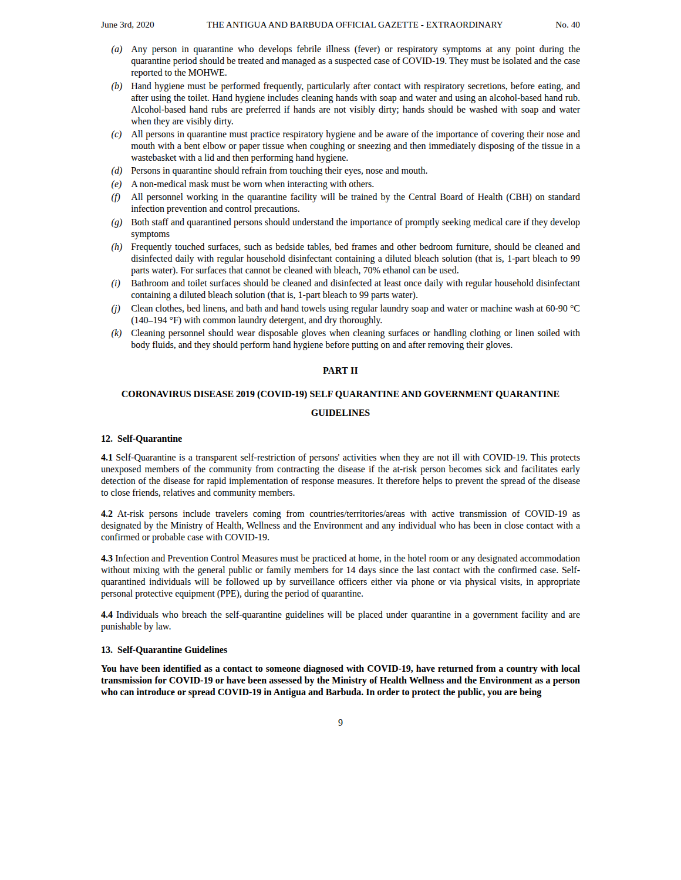June 3rd, 2020 THE ANTIGUA AND BARBUDA OFFICIAL GAZETTE - EXTRAORDINARY No. 40
(a) Any person in quarantine who develops febrile illness (fever) or respiratory symptoms at any point during the quarantine period should be treated and managed as a suspected case of COVID-19. They must be isolated and the case reported to the MOHWE.
(b) Hand hygiene must be performed frequently, particularly after contact with respiratory secretions, before eating, and after using the toilet. Hand hygiene includes cleaning hands with soap and water and using an alcohol-based hand rub. Alcohol-based hand rubs are preferred if hands are not visibly dirty; hands should be washed with soap and water when they are visibly dirty.
(c) All persons in quarantine must practice respiratory hygiene and be aware of the importance of covering their nose and mouth with a bent elbow or paper tissue when coughing or sneezing and then immediately disposing of the tissue in a wastebasket with a lid and then performing hand hygiene.
(d) Persons in quarantine should refrain from touching their eyes, nose and mouth.
(e) A non-medical mask must be worn when interacting with others.
(f) All personnel working in the quarantine facility will be trained by the Central Board of Health (CBH) on standard infection prevention and control precautions.
(g) Both staff and quarantined persons should understand the importance of promptly seeking medical care if they develop symptoms
(h) Frequently touched surfaces, such as bedside tables, bed frames and other bedroom furniture, should be cleaned and disinfected daily with regular household disinfectant containing a diluted bleach solution (that is, 1-part bleach to 99 parts water). For surfaces that cannot be cleaned with bleach, 70% ethanol can be used.
(i) Bathroom and toilet surfaces should be cleaned and disinfected at least once daily with regular household disinfectant containing a diluted bleach solution (that is, 1-part bleach to 99 parts water).
(j) Clean clothes, bed linens, and bath and hand towels using regular laundry soap and water or machine wash at 60-90 °C (140–194 °F) with common laundry detergent, and dry thoroughly.
(k) Cleaning personnel should wear disposable gloves when cleaning surfaces or handling clothing or linen soiled with body fluids, and they should perform hand hygiene before putting on and after removing their gloves.
PART II
CORONAVIRUS DISEASE 2019 (COVID-19) SELF QUARANTINE AND GOVERNMENT QUARANTINE
GUIDELINES
12. Self-Quarantine
4.1 Self-Quarantine is a transparent self-restriction of persons' activities when they are not ill with COVID-19. This protects unexposed members of the community from contracting the disease if the at-risk person becomes sick and facilitates early detection of the disease for rapid implementation of response measures. It therefore helps to prevent the spread of the disease to close friends, relatives and community members.
4.2 At-risk persons include travelers coming from countries/territories/areas with active transmission of COVID-19 as designated by the Ministry of Health, Wellness and the Environment and any individual who has been in close contact with a confirmed or probable case with COVID-19.
4.3 Infection and Prevention Control Measures must be practiced at home, in the hotel room or any designated accommodation without mixing with the general public or family members for 14 days since the last contact with the confirmed case. Self-quarantined individuals will be followed up by surveillance officers either via phone or via physical visits, in appropriate personal protective equipment (PPE), during the period of quarantine.
4.4 Individuals who breach the self-quarantine guidelines will be placed under quarantine in a government facility and are punishable by law.
13. Self-Quarantine Guidelines
You have been identified as a contact to someone diagnosed with COVID-19, have returned from a country with local transmission for COVID-19 or have been assessed by the Ministry of Health Wellness and the Environment as a person who can introduce or spread COVID-19 in Antigua and Barbuda. In order to protect the public, you are being
9